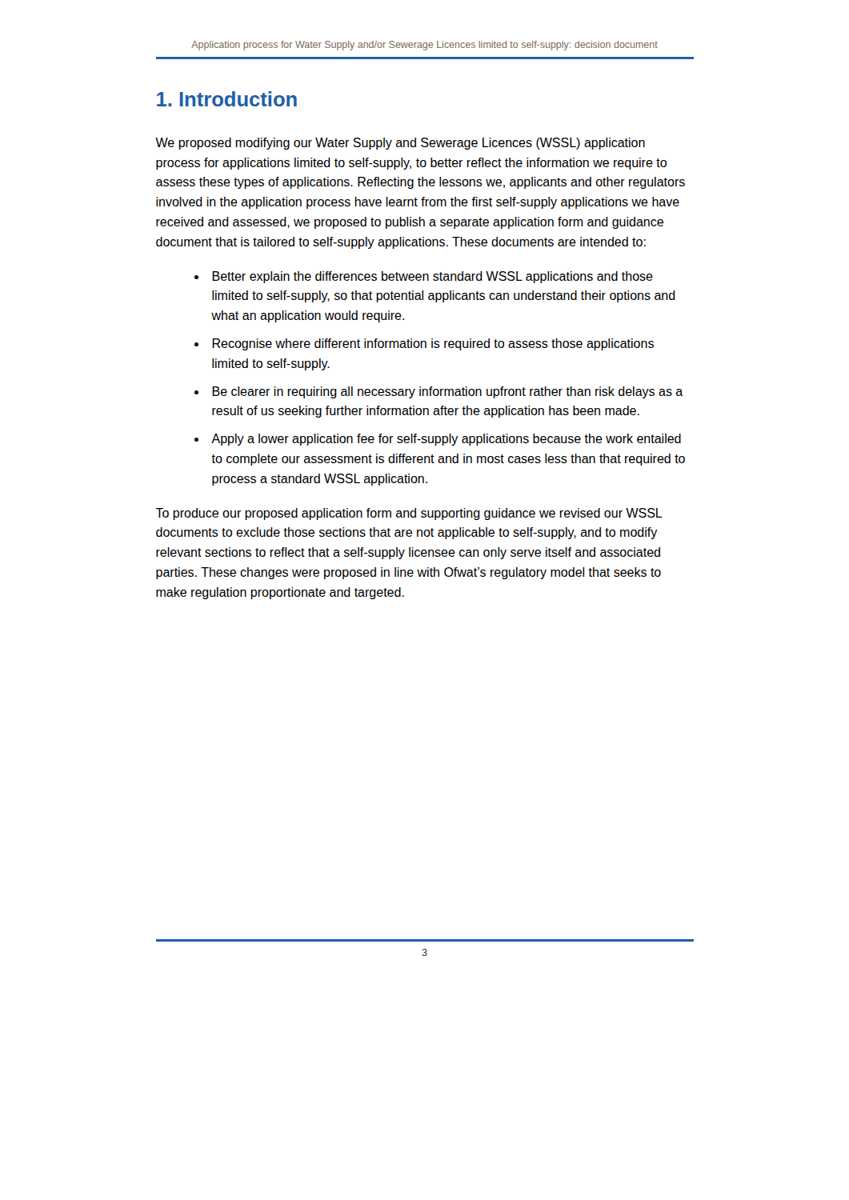Application process for Water Supply and/or Sewerage Licences limited to self-supply: decision document
1. Introduction
We proposed modifying our Water Supply and Sewerage Licences (WSSL) application process for applications limited to self-supply, to better reflect the information we require to assess these types of applications. Reflecting the lessons we, applicants and other regulators involved in the application process have learnt from the first self-supply applications we have received and assessed, we proposed to publish a separate application form and guidance document that is tailored to self-supply applications. These documents are intended to:
Better explain the differences between standard WSSL applications and those limited to self-supply, so that potential applicants can understand their options and what an application would require.
Recognise where different information is required to assess those applications limited to self-supply.
Be clearer in requiring all necessary information upfront rather than risk delays as a result of us seeking further information after the application has been made.
Apply a lower application fee for self-supply applications because the work entailed to complete our assessment is different and in most cases less than that required to process a standard WSSL application.
To produce our proposed application form and supporting guidance we revised our WSSL documents to exclude those sections that are not applicable to self-supply, and to modify relevant sections to reflect that a self-supply licensee can only serve itself and associated parties. These changes were proposed in line with Ofwat’s regulatory model that seeks to make regulation proportionate and targeted.
3